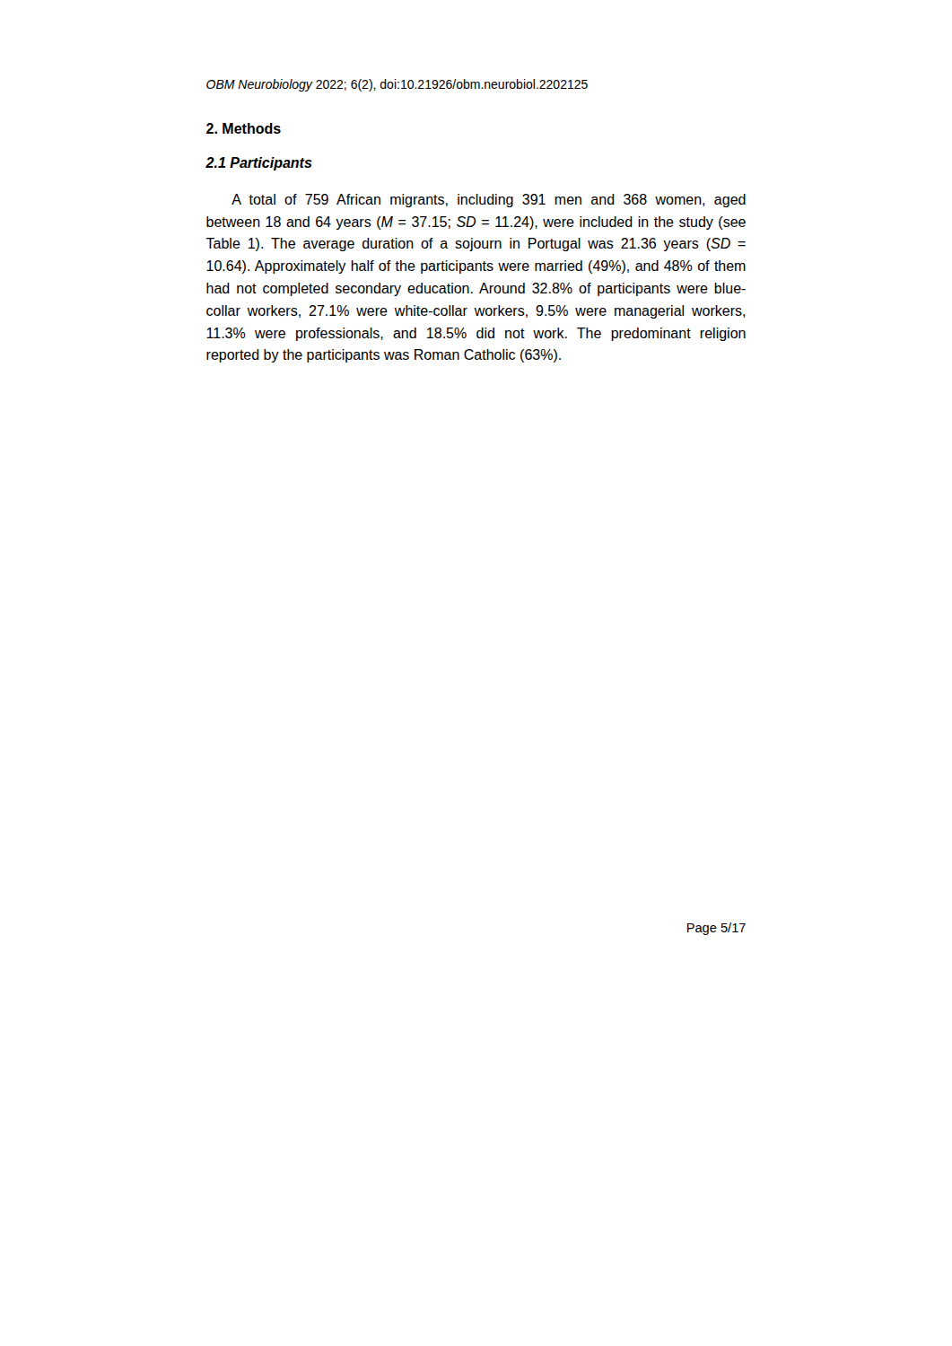OBM Neurobiology 2022; 6(2), doi:10.21926/obm.neurobiol.2202125
2. Methods
2.1 Participants
A total of 759 African migrants, including 391 men and 368 women, aged between 18 and 64 years (M = 37.15; SD = 11.24), were included in the study (see Table 1). The average duration of a sojourn in Portugal was 21.36 years (SD = 10.64). Approximately half of the participants were married (49%), and 48% of them had not completed secondary education. Around 32.8% of participants were blue-collar workers, 27.1% were white-collar workers, 9.5% were managerial workers, 11.3% were professionals, and 18.5% did not work. The predominant religion reported by the participants was Roman Catholic (63%).
Page 5/17